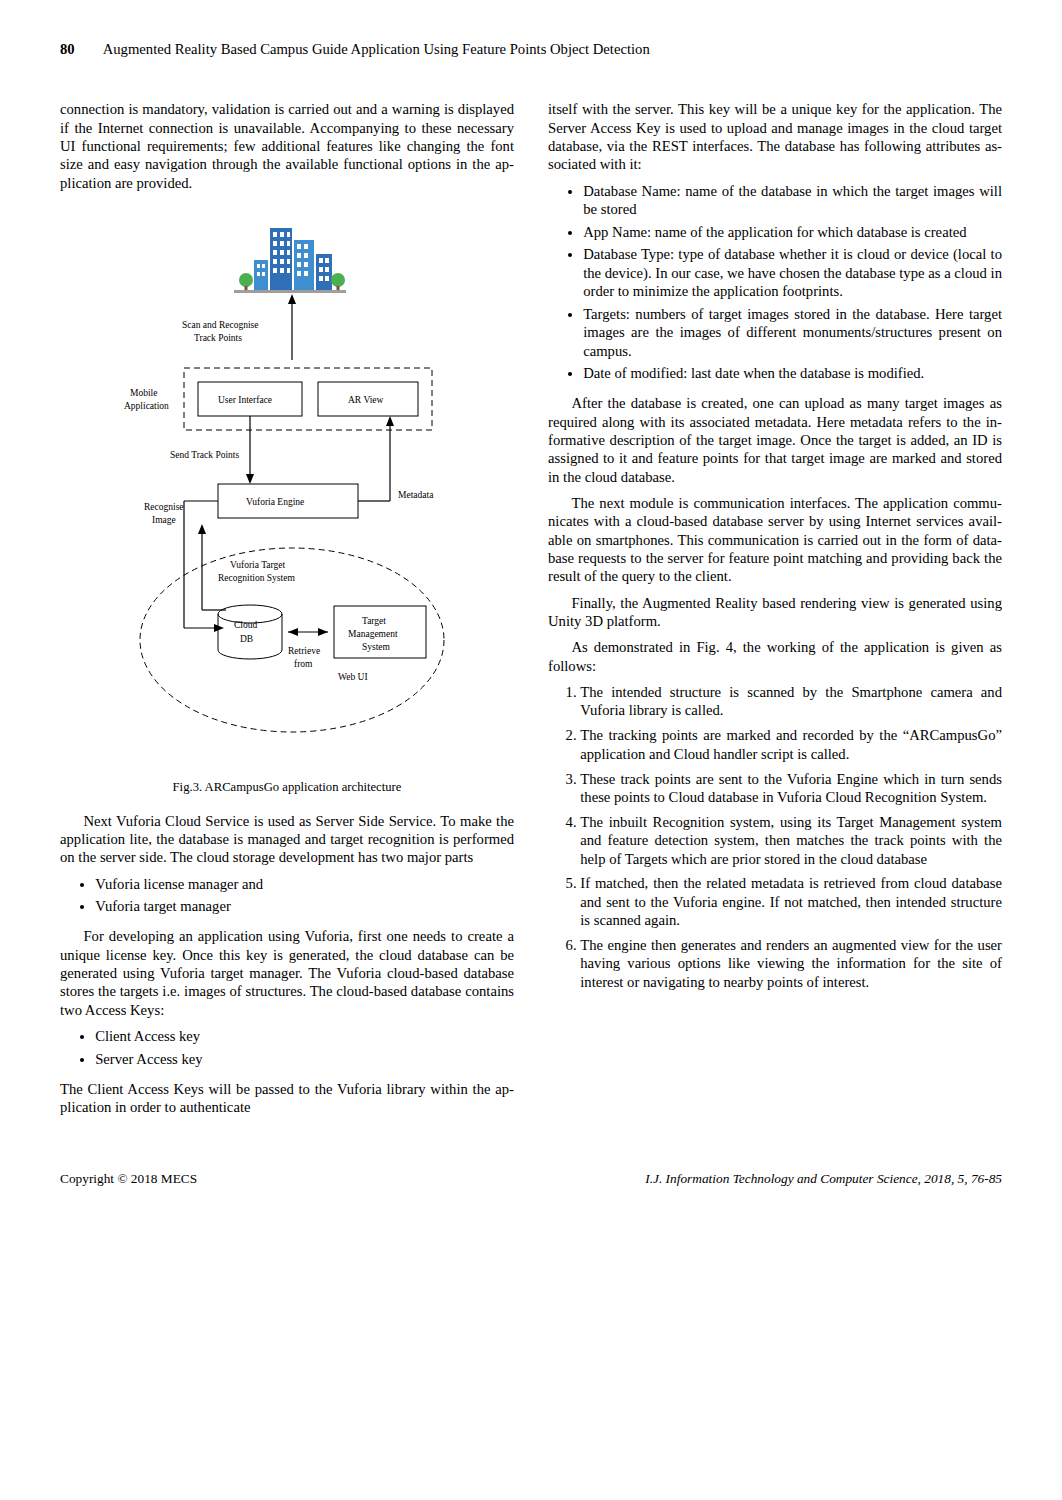80 Augmented Reality Based Campus Guide Application Using Feature Points Object Detection
connection is mandatory, validation is carried out and a warning is displayed if the Internet connection is unavailable. Accompanying to these necessary UI functional requirements; few additional features like changing the font size and easy navigation through the available functional options in the application are provided.
Scan and Recognise Track Points Mobile Application User Interface AR View Send Track Points Vuforia Engine Metadata Recognise Image Vuforia Target Recognition System Cloud DB Target Management System Retrieve from Web UI
Fig.3. ARCampusGo application architecture
Next Vuforia Cloud Service is used as Server Side Service. To make the application lite, the database is managed and target recognition is performed on the server side. The cloud storage development has two major parts
Vuforia license manager and
Vuforia target manager
For developing an application using Vuforia, first one needs to create a unique license key. Once this key is generated, the cloud database can be generated using Vuforia target manager. The Vuforia cloud-based database stores the targets i.e. images of structures. The cloud-based database contains two Access Keys:
Client Access key
Server Access key
The Client Access Keys will be passed to the Vuforia library within the application in order to authenticate
itself with the server. This key will be a unique key for the application. The Server Access Key is used to upload and manage images in the cloud target database, via the REST interfaces. The database has following attributes associated with it:
Database Name: name of the database in which the target images will be stored
App Name: name of the application for which database is created
Database Type: type of database whether it is cloud or device (local to the device). In our case, we have chosen the database type as a cloud in order to minimize the application footprints.
Targets: numbers of target images stored in the database. Here target images are the images of different monuments/structures present on campus.
Date of modified: last date when the database is modified.
After the database is created, one can upload as many target images as required along with its associated metadata. Here metadata refers to the informative description of the target image. Once the target is added, an ID is assigned to it and feature points for that target image are marked and stored in the cloud database.
The next module is communication interfaces. The application communicates with a cloud-based database server by using Internet services available on smartphones. This communication is carried out in the form of database requests to the server for feature point matching and providing back the result of the query to the client.
Finally, the Augmented Reality based rendering view is generated using Unity 3D platform.
As demonstrated in Fig. 4, the working of the application is given as follows:
The intended structure is scanned by the Smartphone camera and Vuforia library is called.
The tracking points are marked and recorded by the “ARCampusGo” application and Cloud handler script is called.
These track points are sent to the Vuforia Engine which in turn sends these points to Cloud database in Vuforia Cloud Recognition System.
The inbuilt Recognition system, using its Target Management system and feature detection system, then matches the track points with the help of Targets which are prior stored in the cloud database
If matched, then the related metadata is retrieved from cloud database and sent to the Vuforia engine. If not matched, then intended structure is scanned again.
The engine then generates and renders an augmented view for the user having various options like viewing the information for the site of interest or navigating to nearby points of interest.
Copyright © 2018 MECS I.J. Information Technology and Computer Science, 2018, 5, 76-85